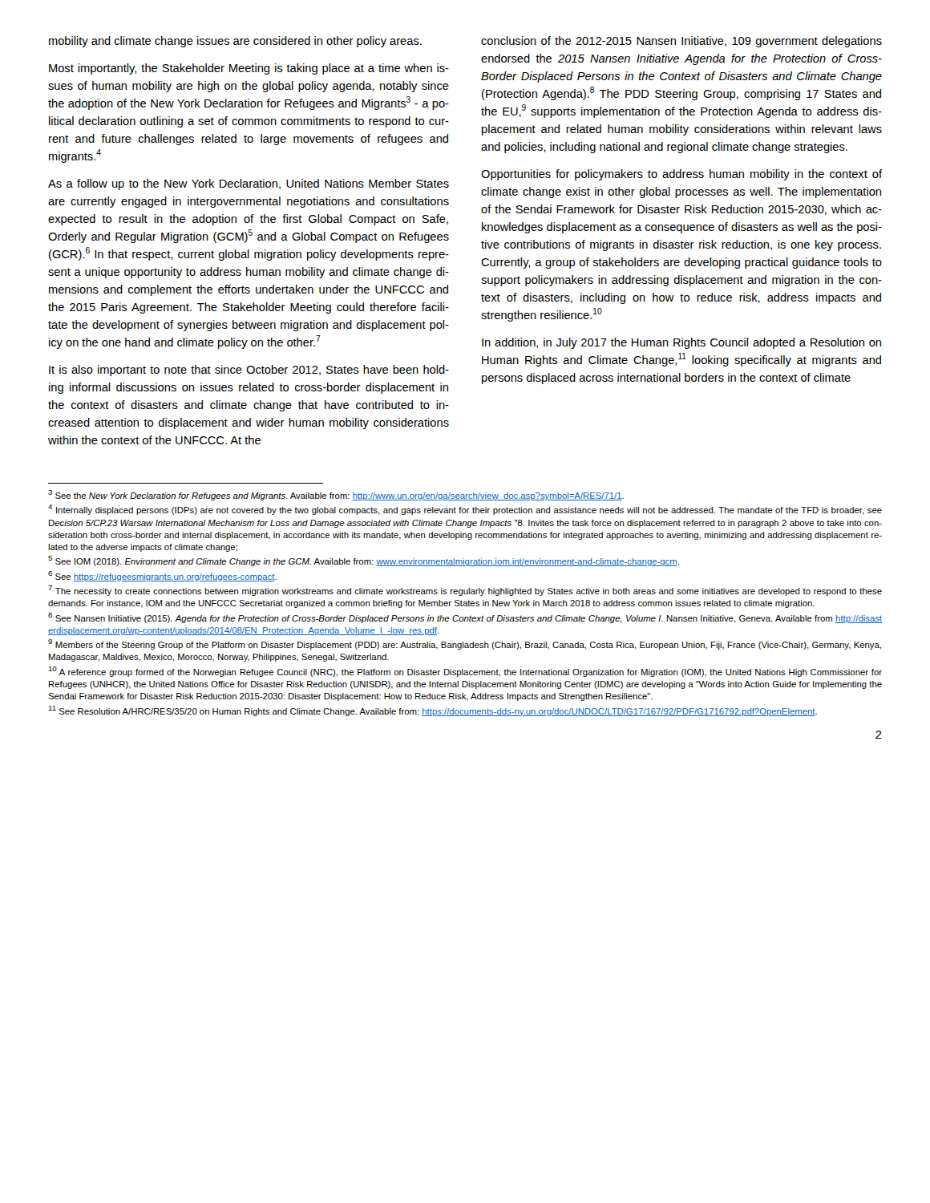mobility and climate change issues are considered in other policy areas.
Most importantly, the Stakeholder Meeting is taking place at a time when issues of human mobility are high on the global policy agenda, notably since the adoption of the New York Declaration for Refugees and Migrants3 - a political declaration outlining a set of common commitments to respond to current and future challenges related to large movements of refugees and migrants.4
As a follow up to the New York Declaration, United Nations Member States are currently engaged in intergovernmental negotiations and consultations expected to result in the adoption of the first Global Compact on Safe, Orderly and Regular Migration (GCM)5 and a Global Compact on Refugees (GCR).6 In that respect, current global migration policy developments represent a unique opportunity to address human mobility and climate change dimensions and complement the efforts undertaken under the UNFCCC and the 2015 Paris Agreement. The Stakeholder Meeting could therefore facilitate the development of synergies between migration and displacement policy on the one hand and climate policy on the other.7
It is also important to note that since October 2012, States have been holding informal discussions on issues related to cross-border displacement in the context of disasters and climate change that have contributed to increased attention to displacement and wider human mobility considerations within the context of the UNFCCC. At the
conclusion of the 2012-2015 Nansen Initiative, 109 government delegations endorsed the 2015 Nansen Initiative Agenda for the Protection of Cross-Border Displaced Persons in the Context of Disasters and Climate Change (Protection Agenda).8 The PDD Steering Group, comprising 17 States and the EU,9 supports implementation of the Protection Agenda to address displacement and related human mobility considerations within relevant laws and policies, including national and regional climate change strategies.
Opportunities for policymakers to address human mobility in the context of climate change exist in other global processes as well. The implementation of the Sendai Framework for Disaster Risk Reduction 2015-2030, which acknowledges displacement as a consequence of disasters as well as the positive contributions of migrants in disaster risk reduction, is one key process. Currently, a group of stakeholders are developing practical guidance tools to support policymakers in addressing displacement and migration in the context of disasters, including on how to reduce risk, address impacts and strengthen resilience.10
In addition, in July 2017 the Human Rights Council adopted a Resolution on Human Rights and Climate Change,11 looking specifically at migrants and persons displaced across international borders in the context of climate
3 See the New York Declaration for Refugees and Migrants. Available from: http://www.un.org/en/ga/search/view_doc.asp?symbol=A/RES/71/1.
4 Internally displaced persons (IDPs) are not covered by the two global compacts, and gaps relevant for their protection and assistance needs will not be addressed. The mandate of the TFD is broader, see Decision 5/CP.23 Warsaw International Mechanism for Loss and Damage associated with Climate Change Impacts "8. Invites the task force on displacement referred to in paragraph 2 above to take into consideration both cross-border and internal displacement, in accordance with its mandate, when developing recommendations for integrated approaches to averting, minimizing and addressing displacement related to the adverse impacts of climate change;
5 See IOM (2018). Environment and Climate Change in the GCM. Available from: www.environmentalmigration.iom.int/environment-and-climate-change-gcm.
6 See https://refugeesmigrants.un.org/refugees-compact.
7 The necessity to create connections between migration workstreams and climate workstreams is regularly highlighted by States active in both areas and some initiatives are developed to respond to these demands. For instance, IOM and the UNFCCC Secretariat organized a common briefing for Member States in New York in March 2018 to address common issues related to climate migration.
8 See Nansen Initiative (2015). Agenda for the Protection of Cross-Border Displaced Persons in the Context of Disasters and Climate Change, Volume I. Nansen Initiative, Geneva. Available from http://disasterdisplacement.org/wp-content/uploads/2014/08/EN_Protection_Agenda_Volume_I_-low_res.pdf.
9 Members of the Steering Group of the Platform on Disaster Displacement (PDD) are: Australia, Bangladesh (Chair), Brazil, Canada, Costa Rica, European Union, Fiji, France (Vice-Chair), Germany, Kenya, Madagascar, Maldives, Mexico, Morocco, Norway, Philippines, Senegal, Switzerland.
10 A reference group formed of the Norwegian Refugee Council (NRC), the Platform on Disaster Displacement, the International Organization for Migration (IOM), the United Nations High Commissioner for Refugees (UNHCR), the United Nations Office for Disaster Risk Reduction (UNISDR), and the Internal Displacement Monitoring Center (IDMC) are developing a "Words into Action Guide for Implementing the Sendai Framework for Disaster Risk Reduction 2015-2030: Disaster Displacement: How to Reduce Risk, Address Impacts and Strengthen Resilience".
11 See Resolution A/HRC/RES/35/20 on Human Rights and Climate Change. Available from: https://documents-dds-ny.un.org/doc/UNDOC/LTD/G17/167/92/PDF/G1716792.pdf?OpenElement.
2